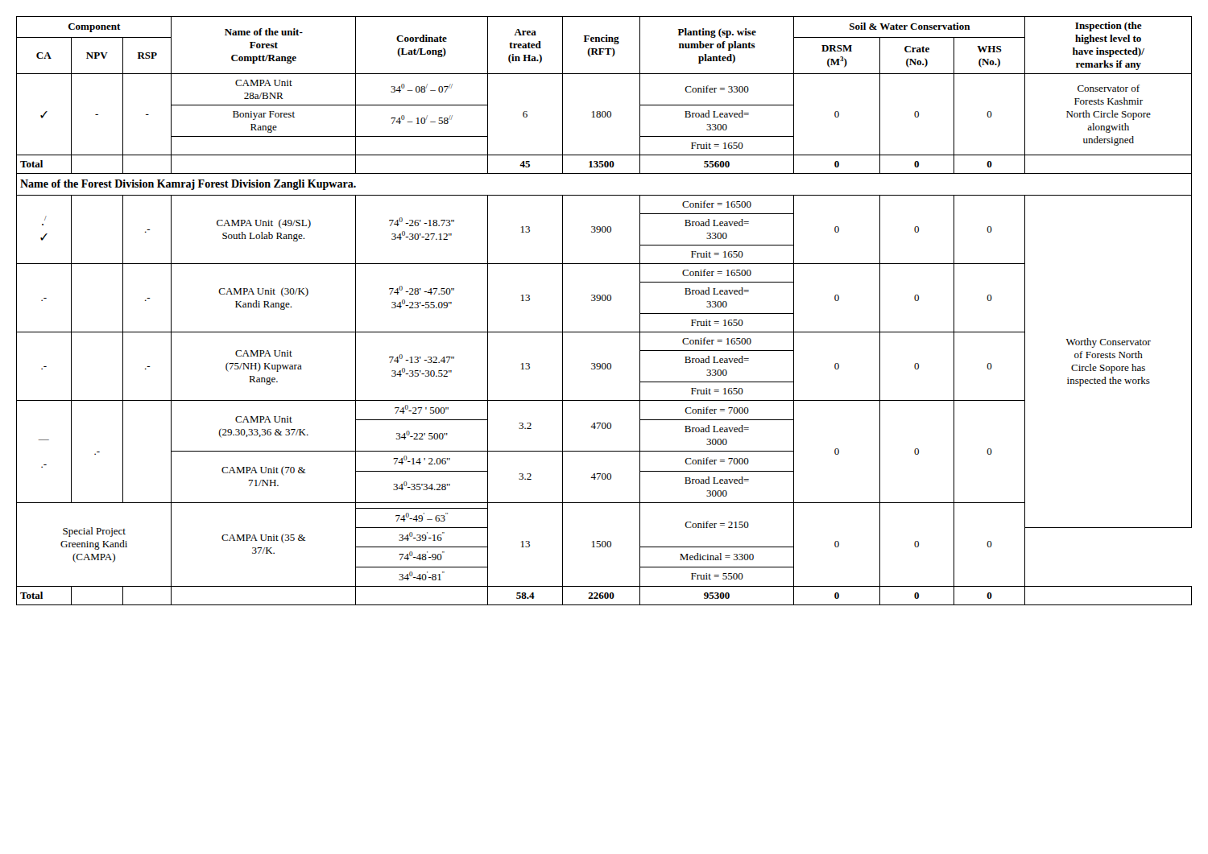| Component | Name of the unit- Forest Comptt/Range | Coordinate (Lat/Long) | Area treated (in Ha.) | Fencing (RFT) | Planting (sp. wise number of plants planted) | Soil & Water Conservation | Inspection (the highest level to have inspected)/ remarks if any |
| --- | --- | --- | --- | --- | --- | --- | --- |
| CA | NPV | RSP | DRSM (M 3 ) | Crate (No.) | WHS (No.) |
| ✓ | - | - | CAMPA Unit 28a/BNR | 34 0 – 08 / – 07 // | 6 | 1800 | Conifer = 3300 | 0 | 0 | 0 | Conservator of Forests Kashmir North Circle Sopore alongwith undersigned |
| Boniyar Forest Range | 74 0 – 10 / – 58 // | Broad Leaved= 3300 |
| | | Fruit = 1650 |
| Total | | | | | 45 | 13500 | 55600 | 0 | 0 | 0 | |
| Name of the Forest Division Kamraj Forest Division Zangli Kupwara. |
| . / ✓ | | .- | CAMPA Unit (49/SL) South Lolab Range. | 74 0 -26' -18.73'' 34 0 -30'-27.12'' | 13 | 3900 | Conifer = 16500 | 0 | 0 | 0 | Worthy Conservator of Forests North Circle Sopore has inspected the works |
| Broad Leaved= 3300 |
| Fruit = 1650 |
| .- | | .- | CAMPA Unit (30/K) Kandi Range. | 74 0 -28' -47.50'' 34 0 -23'-55.09'' | 13 | 3900 | Conifer = 16500 | 0 | 0 | 0 |
| Broad Leaved= 3300 |
| Fruit = 1650 |
| .- | | .- | CAMPA Unit (75/NH) Kupwara Range. | 74 0 -13' -32.47'' 34 0 -35'-30.52'' | 13 | 3900 | Conifer = 16500 | 0 | 0 | 0 |
| Broad Leaved= 3300 |
| Fruit = 1650 |
| — .- | .- | | CAMPA Unit (29.30,33,36 & 37/K. | 74 0 -27 ' 500'' | 3.2 | 4700 | Conifer = 7000 | 0 | 0 | 0 |
| 34 0 -22' 500'' | Broad Leaved= 3000 |
| CAMPA Unit (70 & 71/NH. | 74 0 -14 ' 2.06'' | 3.2 | 4700 | Conifer = 7000 |
| 34 0 -35'34.28'' | Broad Leaved= 3000 |
| Special Project Greening Kandi (CAMPA) | CAMPA Unit (35 & 37/K. | | 13 | 1500 | Conifer = 2150 | 0 | 0 | 0 |
| 74 0 -49 ' – 63 '' |
| 34 0 -39 ' -16 '' |
| 74 0 -48 ' -90 '' | Medicinal = 3300 |
| 34 0 -40 ' -81 '' | Fruit = 5500 |
| Total | | | | | 58.4 | 22600 | 95300 | 0 | 0 | 0 | |